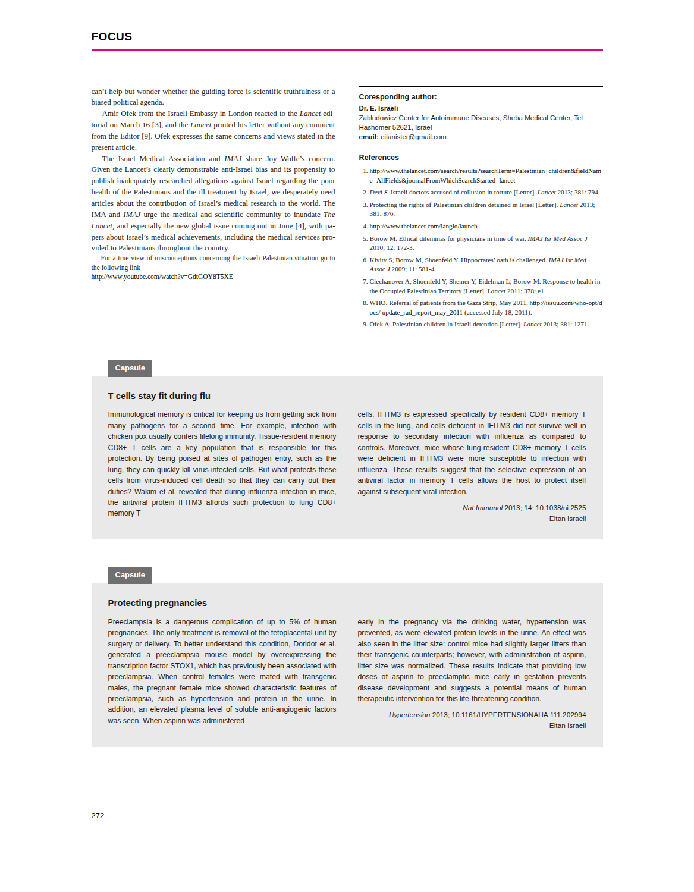FOCUS
can’t help but wonder whether the guiding force is scientific truthfulness or a biased political agenda.
Amir Ofek from the Israeli Embassy in London reacted to the Lancet editorial on March 16 [3], and the Lancet printed his letter without any comment from the Editor [9]. Ofek expresses the same concerns and views stated in the present article.
The Israel Medical Association and IMAJ share Joy Wolfe’s concern. Given the Lancet’s clearly demonstrable anti-Israel bias and its propensity to publish inadequately researched allegations against Israel regarding the poor health of the Palestinians and the ill treatment by Israel, we desperately need articles about the contribution of Israel’s medical research to the world. The IMA and IMAJ urge the medical and scientific community to inundate The Lancet, and especially the new global issue coming out in June [4], with papers about Israel’s medical achievements, including the medical services provided to Palestinians throughout the country.
For a true view of misconceptions concerning the Israeli-Palestinian situation go to the following link
http://www.youtube.com/watch?v=GdtGOY8T5XE
Coresponding author:
Dr. E. Israeli
Zabludowicz Center for Autoimmune Diseases, Sheba Medical Center, Tel Hashomer 52621, Israel
email: eitanister@gmail.com
References
http://www.thelancet.com/search/results?searchTerm=Palestinian+children&fieldName=AllFields&journalFromWhichSearchStarted=lancet
Devi S. Israeli doctors accused of collusion in torture [Letter]. Lancet 2013; 381: 794.
Protecting the rights of Palestinian children detained in Israel [Letter]. Lancet 2013; 381: 876.
http://www.thelancet.com/langlo/launch
Borow M. Ethical dilemmas for physicians in time of war. IMAJ Isr Med Assoc J 2010; 12: 172-3.
Kivity S, Borow M, Shoenfeld Y. Hippocrates’ oath is challenged. IMAJ Isr Med Assoc J 2009; 11: 581-4.
Ciechanover A, Shoenfeld Y, Shemer Y, Eidelman L, Borow M. Response to health in the Occupied Palestinian Territory [Letter]. Lancet 2011; 378: e1.
WHO. Referral of patients from the Gaza Strip, May 2011. http://issuu.com/who-opt/docs/ update_rad_report_may_2011 (accessed July 18, 2011).
Ofek A. Palestinian children in Israeli detention [Letter]. Lancet 2013; 381: 1271.
Capsule
T cells stay fit during flu
Immunological memory is critical for keeping us from getting sick from many pathogens for a second time. For example, infection with chicken pox usually confers lifelong immunity. Tissue-resident memory CD8+ T cells are a key population that is responsible for this protection. By being poised at sites of pathogen entry, such as the lung, they can quickly kill virus-infected cells. But what protects these cells from virus-induced cell death so that they can carry out their duties? Wakim et al. revealed that during influenza infection in mice, the antiviral protein IFITM3 affords such protection to lung CD8+ memory T
cells. IFITM3 is expressed specifically by resident CD8+ memory T cells in the lung, and cells deficient in IFITM3 did not survive well in response to secondary infection with influenza as compared to controls. Moreover, mice whose lung-resident CD8+ memory T cells were deficient in IFITM3 were more susceptible to infection with influenza. These results suggest that the selective expression of an antiviral factor in memory T cells allows the host to protect itself against subsequent viral infection.
Nat Immunol 2013; 14: 10.1038/ni.2525 Eitan Israeli
Capsule
Protecting pregnancies
Preeclampsia is a dangerous complication of up to 5% of human pregnancies. The only treatment is removal of the fetoplacental unit by surgery or delivery. To better understand this condition, Doridot et al. generated a preeclampsia mouse model by overexpressing the transcription factor STOX1, which has previously been associated with preeclampsia. When control females were mated with transgenic males, the pregnant female mice showed characteristic features of preeclampsia, such as hypertension and protein in the urine. In addition, an elevated plasma level of soluble anti-angiogenic factors was seen. When aspirin was administered
early in the pregnancy via the drinking water, hypertension was prevented, as were elevated protein levels in the urine. An effect was also seen in the litter size: control mice had slightly larger litters than their transgenic counterparts; however, with administration of aspirin, litter size was normalized. These results indicate that providing low doses of aspirin to preeclamptic mice early in gestation prevents disease development and suggests a potential means of human therapeutic intervention for this life-threatening condition.
Hypertension 2013; 10.1161/HYPERTENSIONAHA.111.202994 Eitan Israeli
272